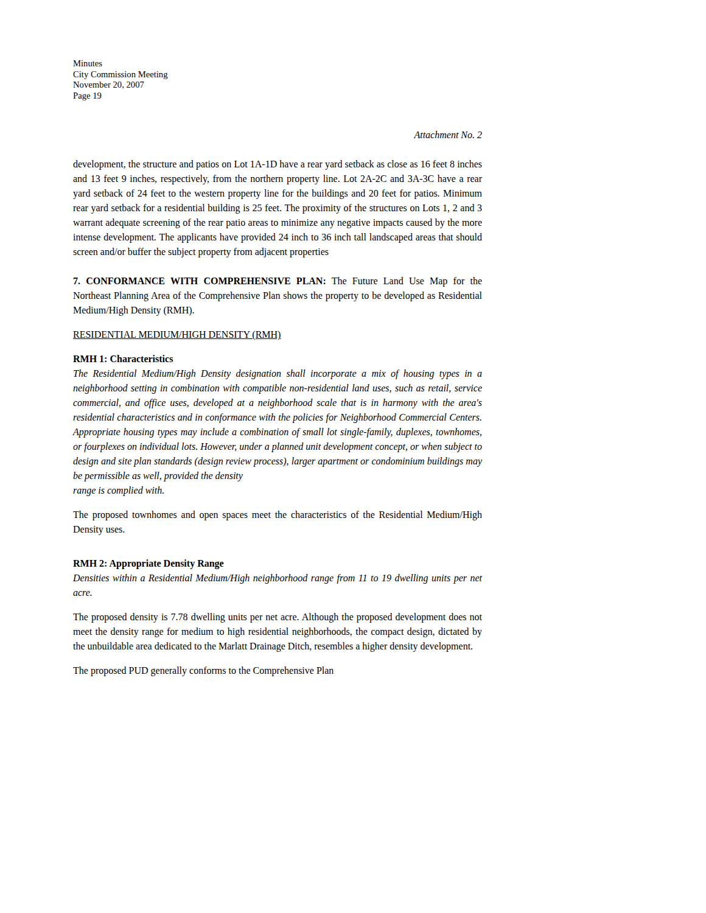Minutes
City Commission Meeting
November 20, 2007
Page 19
Attachment No. 2
development, the structure and patios on Lot 1A-1D have a rear yard setback as close as 16 feet 8 inches and 13 feet 9 inches, respectively, from the northern property line. Lot 2A-2C and 3A-3C have a rear yard setback of 24 feet to the western property line for the buildings and 20 feet for patios. Minimum rear yard setback for a residential building is 25 feet. The proximity of the structures on Lots 1, 2 and 3 warrant adequate screening of the rear patio areas to minimize any negative impacts caused by the more intense development. The applicants have provided 24 inch to 36 inch tall landscaped areas that should screen and/or buffer the subject property from adjacent properties
7. CONFORMANCE WITH COMPREHENSIVE PLAN: The Future Land Use Map for the Northeast Planning Area of the Comprehensive Plan shows the property to be developed as Residential Medium/High Density (RMH).
RESIDENTIAL MEDIUM/HIGH DENSITY (RMH)
RMH 1: Characteristics
The Residential Medium/High Density designation shall incorporate a mix of housing types in a neighborhood setting in combination with compatible non-residential land uses, such as retail, service commercial, and office uses, developed at a neighborhood scale that is in harmony with the area's residential characteristics and in conformance with the policies for Neighborhood Commercial Centers. Appropriate housing types may include a combination of small lot single-family, duplexes, townhomes, or fourplexes on individual lots. However, under a planned unit development concept, or when subject to design and site plan standards (design review process), larger apartment or condominium buildings may be permissible as well, provided the density
range is complied with.
The proposed townhomes and open spaces meet the characteristics of the Residential Medium/High Density uses.
RMH 2: Appropriate Density Range
Densities within a Residential Medium/High neighborhood range from 11 to 19 dwelling units per net acre.
The proposed density is 7.78 dwelling units per net acre. Although the proposed development does not meet the density range for medium to high residential neighborhoods, the compact design, dictated by the unbuildable area dedicated to the Marlatt Drainage Ditch, resembles a higher density development.
The proposed PUD generally conforms to the Comprehensive Plan